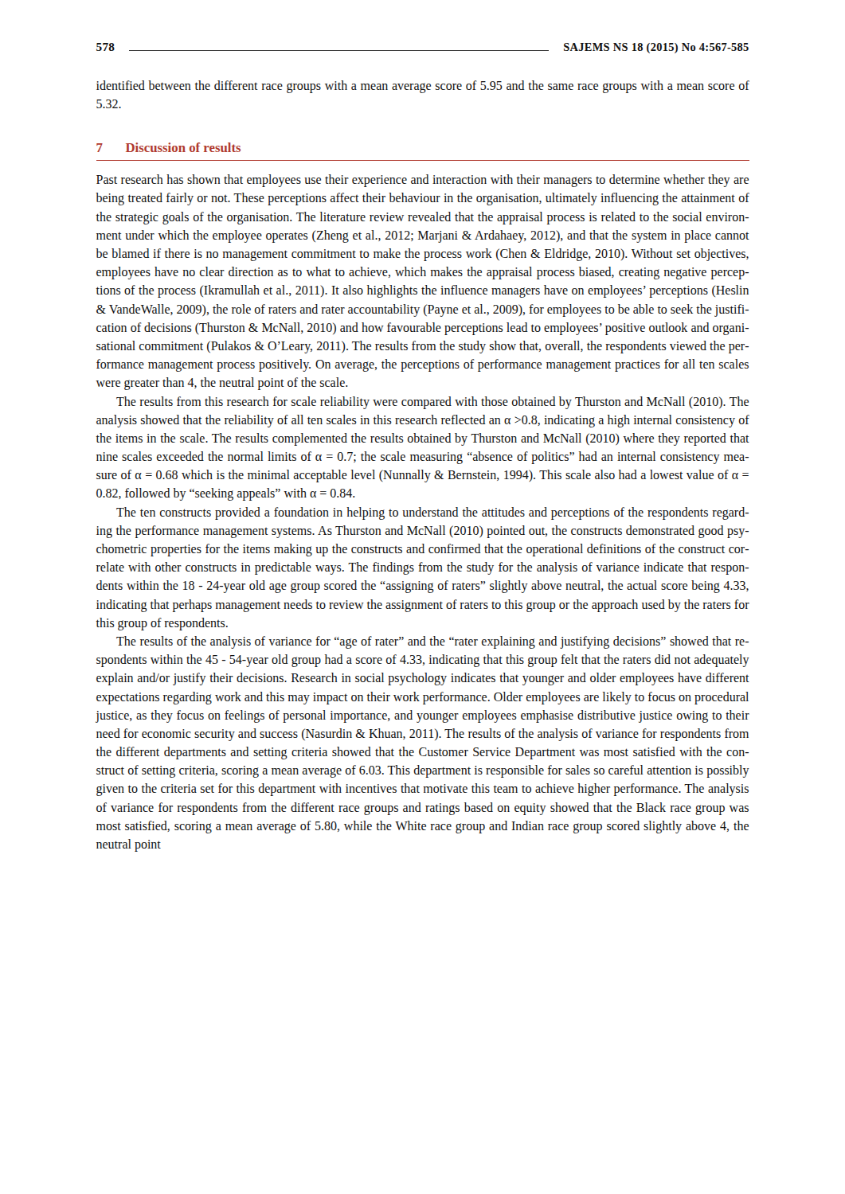578 SAJEMS NS 18 (2015) No 4:567-585
identified between the different race groups with a mean average score of 5.95 and the same race groups with a mean score of 5.32.
7 Discussion of results
Past research has shown that employees use their experience and interaction with their managers to determine whether they are being treated fairly or not. These perceptions affect their behaviour in the organisation, ultimately influencing the attainment of the strategic goals of the organisation. The literature review revealed that the appraisal process is related to the social environment under which the employee operates (Zheng et al., 2012; Marjani & Ardahaey, 2012), and that the system in place cannot be blamed if there is no management commitment to make the process work (Chen & Eldridge, 2010). Without set objectives, employees have no clear direction as to what to achieve, which makes the appraisal process biased, creating negative perceptions of the process (Ikramullah et al., 2011). It also highlights the influence managers have on employees’ perceptions (Heslin & VandeWalle, 2009), the role of raters and rater accountability (Payne et al., 2009), for employees to be able to seek the justification of decisions (Thurston & McNall, 2010) and how favourable perceptions lead to employees’ positive outlook and organisational commitment (Pulakos & O’Leary, 2011). The results from the study show that, overall, the respondents viewed the performance management process positively. On average, the perceptions of performance management practices for all ten scales were greater than 4, the neutral point of the scale.
The results from this research for scale reliability were compared with those obtained by Thurston and McNall (2010). The analysis showed that the reliability of all ten scales in this research reflected an α >0.8, indicating a high internal consistency of the items in the scale. The results complemented the results obtained by Thurston and McNall (2010) where they reported that nine scales exceeded the normal limits of α = 0.7; the scale measuring “absence of politics” had an internal consistency measure of α = 0.68 which is the minimal acceptable level (Nunnally & Bernstein, 1994). This scale also had a lowest value of α = 0.82, followed by “seeking appeals” with α = 0.84.
The ten constructs provided a foundation in helping to understand the attitudes and perceptions of the respondents regarding the performance management systems. As Thurston and McNall (2010) pointed out, the constructs demonstrated good psychometric properties for the items making up the constructs and confirmed that the operational definitions of the construct correlate with other constructs in predictable ways. The findings from the study for the analysis of variance indicate that respondents within the 18 - 24-year old age group scored the “assigning of raters” slightly above neutral, the actual score being 4.33, indicating that perhaps management needs to review the assignment of raters to this group or the approach used by the raters for this group of respondents.
The results of the analysis of variance for “age of rater” and the “rater explaining and justifying decisions” showed that respondents within the 45 - 54-year old group had a score of 4.33, indicating that this group felt that the raters did not adequately explain and/or justify their decisions. Research in social psychology indicates that younger and older employees have different expectations regarding work and this may impact on their work performance. Older employees are likely to focus on procedural justice, as they focus on feelings of personal importance, and younger employees emphasise distributive justice owing to their need for economic security and success (Nasurdin & Khuan, 2011). The results of the analysis of variance for respondents from the different departments and setting criteria showed that the Customer Service Department was most satisfied with the construct of setting criteria, scoring a mean average of 6.03. This department is responsible for sales so careful attention is possibly given to the criteria set for this department with incentives that motivate this team to achieve higher performance. The analysis of variance for respondents from the different race groups and ratings based on equity showed that the Black race group was most satisfied, scoring a mean average of 5.80, while the White race group and Indian race group scored slightly above 4, the neutral point